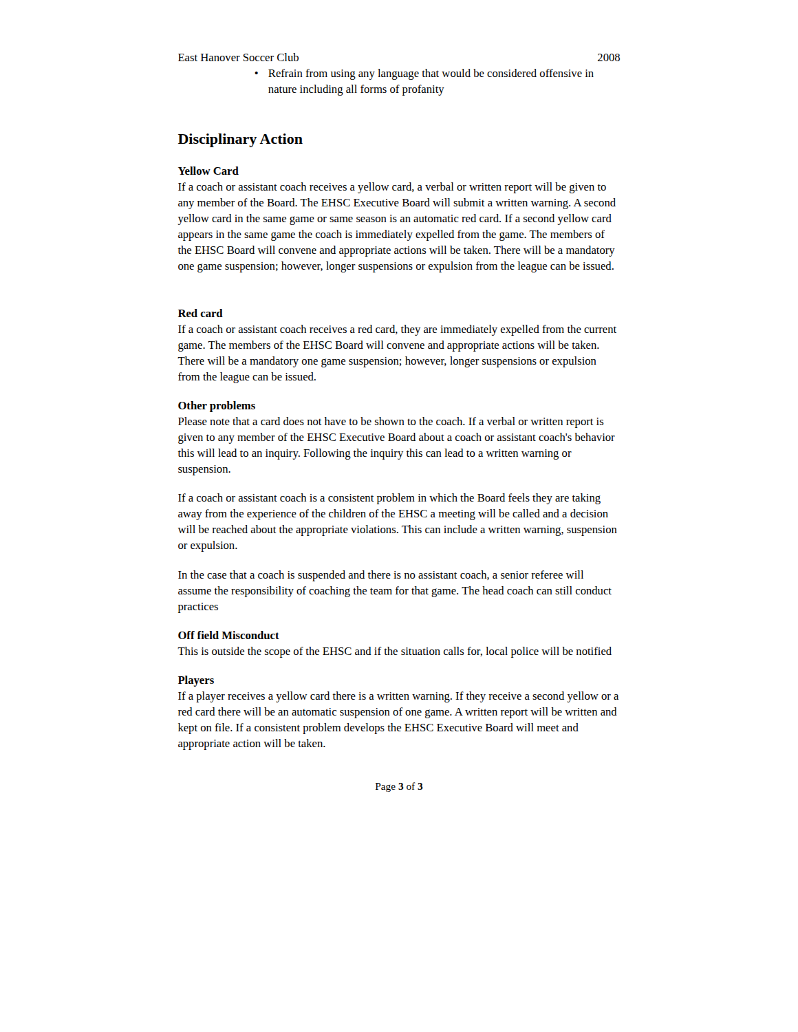East Hanover Soccer Club
2008
Refrain from using any language that would be considered offensive in nature including all forms of profanity
Disciplinary Action
Yellow Card
If a coach or assistant coach receives a yellow card, a verbal or written report will be given to any member of the Board. The EHSC Executive Board will submit a written warning. A second yellow card in the same game or same season is an automatic red card. If a second yellow card appears in the same game the coach is immediately expelled from the game. The members of the EHSC Board will convene and appropriate actions will be taken. There will be a mandatory one game suspension; however, longer suspensions or expulsion from the league can be issued.
Red card
If a coach or assistant coach receives a red card, they are immediately expelled from the current game. The members of the EHSC Board will convene and appropriate actions will be taken. There will be a mandatory one game suspension; however, longer suspensions or expulsion from the league can be issued.
Other problems
Please note that a card does not have to be shown to the coach. If a verbal or written report is given to any member of the EHSC Executive Board about a coach or assistant coach's behavior this will lead to an inquiry. Following the inquiry this can lead to a written warning or suspension.
If a coach or assistant coach is a consistent problem in which the Board feels they are taking away from the experience of the children of the EHSC a meeting will be called and a decision will be reached about the appropriate violations. This can include a written warning, suspension or expulsion.
In the case that a coach is suspended and there is no assistant coach, a senior referee will assume the responsibility of coaching the team for that game. The head coach can still conduct practices
Off field Misconduct
This is outside the scope of the EHSC and if the situation calls for, local police will be notified
Players
If a player receives a yellow card there is a written warning. If they receive a second yellow or a red card there will be an automatic suspension of one game. A written report will be written and kept on file. If a consistent problem develops the EHSC Executive Board will meet and appropriate action will be taken.
Page 3 of 3